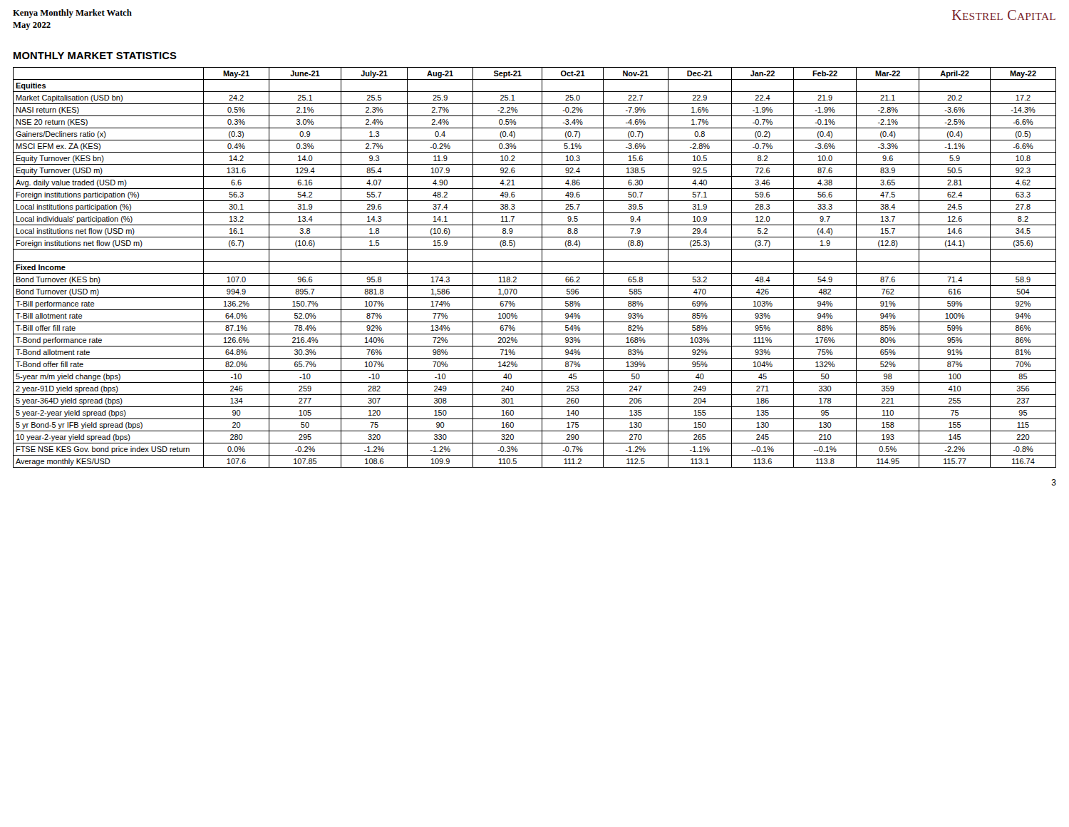Kenya Monthly Market Watch
May 2022
KESTREL CAPITAL
MONTHLY MARKET STATISTICS
| | May-21 | June-21 | July-21 | Aug-21 | Sept-21 | Oct-21 | Nov-21 | Dec-21 | Jan-22 | Feb-22 | Mar-22 | April-22 | May-22 |
| --- | --- | --- | --- | --- | --- | --- | --- | --- | --- | --- | --- | --- | --- |
| Equities | | | | | | | | | | | | | |
| Market Capitalisation (USD bn) | 24.2 | 25.1 | 25.5 | 25.9 | 25.1 | 25.0 | 22.7 | 22.9 | 22.4 | 21.9 | 21.1 | 20.2 | 17.2 |
| NASI return (KES) | 0.5% | 2.1% | 2.3% | 2.7% | -2.2% | -0.2% | -7.9% | 1.6% | -1.9% | -1.9% | -2.8% | -3.6% | -14.3% |
| NSE 20 return (KES) | 0.3% | 3.0% | 2.4% | 2.4% | 0.5% | -3.4% | -4.6% | 1.7% | -0.7% | -0.1% | -2.1% | -2.5% | -6.6% |
| Gainers/Decliners ratio (x) | (0.3) | 0.9 | 1.3 | 0.4 | (0.4) | (0.7) | (0.7) | 0.8 | (0.2) | (0.4) | (0.4) | (0.4) | (0.5) |
| MSCI EFM ex. ZA (KES) | 0.4% | 0.3% | 2.7% | -0.2% | 0.3% | 5.1% | -3.6% | -2.8% | -0.7% | -3.6% | -3.3% | -1.1% | -6.6% |
| Equity Turnover (KES bn) | 14.2 | 14.0 | 9.3 | 11.9 | 10.2 | 10.3 | 15.6 | 10.5 | 8.2 | 10.0 | 9.6 | 5.9 | 10.8 |
| Equity Turnover (USD m) | 131.6 | 129.4 | 85.4 | 107.9 | 92.6 | 92.4 | 138.5 | 92.5 | 72.6 | 87.6 | 83.9 | 50.5 | 92.3 |
| Avg. daily value traded (USD m) | 6.6 | 6.16 | 4.07 | 4.90 | 4.21 | 4.86 | 6.30 | 4.40 | 3.46 | 4.38 | 3.65 | 2.81 | 4.62 |
| Foreign institutions participation (%) | 56.3 | 54.2 | 55.7 | 48.2 | 49.6 | 49.6 | 50.7 | 57.1 | 59.6 | 56.6 | 47.5 | 62.4 | 63.3 |
| Local institutions participation (%) | 30.1 | 31.9 | 29.6 | 37.4 | 38.3 | 25.7 | 39.5 | 31.9 | 28.3 | 33.3 | 38.4 | 24.5 | 27.8 |
| Local individuals' participation (%) | 13.2 | 13.4 | 14.3 | 14.1 | 11.7 | 9.5 | 9.4 | 10.9 | 12.0 | 9.7 | 13.7 | 12.6 | 8.2 |
| Local institutions net flow (USD m) | 16.1 | 3.8 | 1.8 | (10.6) | 8.9 | 8.8 | 7.9 | 29.4 | 5.2 | (4.4) | 15.7 | 14.6 | 34.5 |
| Foreign institutions net flow (USD m) | (6.7) | (10.6) | 1.5 | 15.9 | (8.5) | (8.4) | (8.8) | (25.3) | (3.7) | 1.9 | (12.8) | (14.1) | (35.6) |
| Fixed Income | | | | | | | | | | | | | |
| Bond Turnover (KES bn) | 107.0 | 96.6 | 95.8 | 174.3 | 118.2 | 66.2 | 65.8 | 53.2 | 48.4 | 54.9 | 87.6 | 71.4 | 58.9 |
| Bond Turnover (USD m) | 994.9 | 895.7 | 881.8 | 1,586 | 1,070 | 596 | 585 | 470 | 426 | 482 | 762 | 616 | 504 |
| T-Bill performance rate | 136.2% | 150.7% | 107% | 174% | 67% | 58% | 88% | 69% | 103% | 94% | 91% | 59% | 92% |
| T-Bill allotment rate | 64.0% | 52.0% | 87% | 77% | 100% | 94% | 93% | 85% | 93% | 94% | 94% | 100% | 94% |
| T-Bill offer fill rate | 87.1% | 78.4% | 92% | 134% | 67% | 54% | 82% | 58% | 95% | 88% | 85% | 59% | 86% |
| T-Bond performance rate | 126.6% | 216.4% | 140% | 72% | 202% | 93% | 168% | 103% | 111% | 176% | 80% | 95% | 86% |
| T-Bond allotment rate | 64.8% | 30.3% | 76% | 98% | 71% | 94% | 83% | 92% | 93% | 75% | 65% | 91% | 81% |
| T-Bond offer fill rate | 82.0% | 65.7% | 107% | 70% | 142% | 87% | 139% | 95% | 104% | 132% | 52% | 87% | 70% |
| 5-year m/m yield change (bps) | -10 | -10 | -10 | -10 | 40 | 45 | 50 | 40 | 45 | 50 | 98 | 100 | 85 |
| 2 year-91D yield spread (bps) | 246 | 259 | 282 | 249 | 240 | 253 | 247 | 249 | 271 | 330 | 359 | 410 | 356 |
| 5 year-364D yield spread (bps) | 134 | 277 | 307 | 308 | 301 | 260 | 206 | 204 | 186 | 178 | 221 | 255 | 237 |
| 5 year-2-year yield spread (bps) | 90 | 105 | 120 | 150 | 160 | 140 | 135 | 155 | 135 | 95 | 110 | 75 | 95 |
| 5 yr Bond-5 yr IFB yield spread (bps) | 20 | 50 | 75 | 90 | 160 | 175 | 130 | 150 | 130 | 130 | 158 | 155 | 115 |
| 10 year-2-year yield spread (bps) | 280 | 295 | 320 | 330 | 320 | 290 | 270 | 265 | 245 | 210 | 193 | 145 | 220 |
| FTSE NSE KES Gov. bond price index USD return | 0.0% | -0.2% | -1.2% | -1.2% | -0.3% | -0.7% | -1.2% | -1.1% | --0.1% | --0.1% | 0.5% | -2.2% | -0.8% |
| Average monthly KES/USD | 107.6 | 107.85 | 108.6 | 109.9 | 110.5 | 111.2 | 112.5 | 113.1 | 113.6 | 113.8 | 114.95 | 115.77 | 116.74 |
3